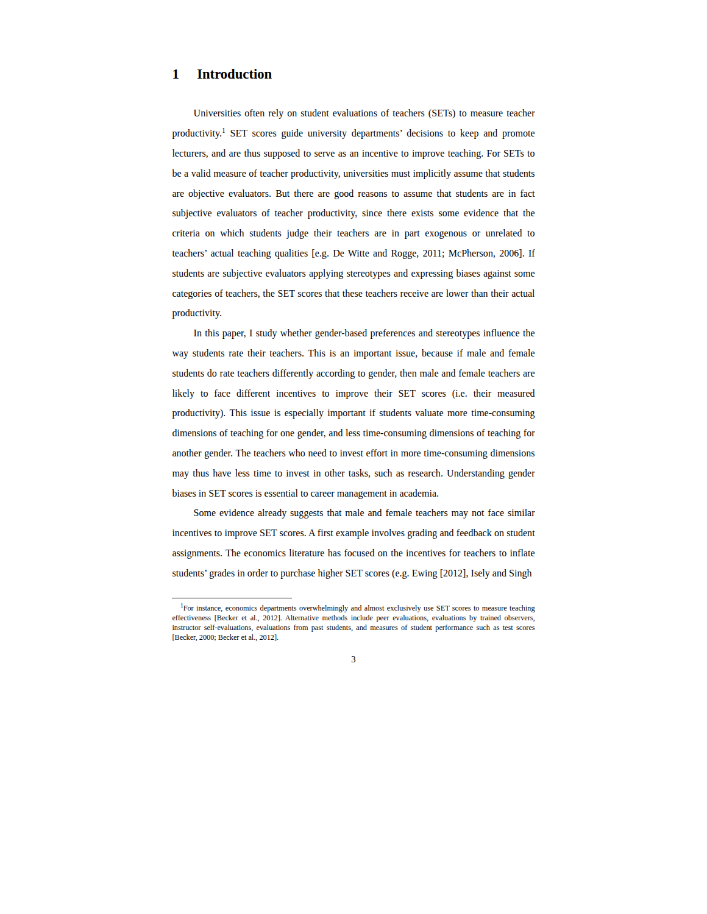1 Introduction
Universities often rely on student evaluations of teachers (SETs) to measure teacher productivity.1 SET scores guide university departments’ decisions to keep and promote lecturers, and are thus supposed to serve as an incentive to improve teaching. For SETs to be a valid measure of teacher productivity, universities must implicitly assume that students are objective evaluators. But there are good reasons to assume that students are in fact subjective evaluators of teacher productivity, since there exists some evidence that the criteria on which students judge their teachers are in part exogenous or unrelated to teachers’ actual teaching qualities [e.g. De Witte and Rogge, 2011; McPherson, 2006]. If students are subjective evaluators applying stereotypes and expressing biases against some categories of teachers, the SET scores that these teachers receive are lower than their actual productivity.
In this paper, I study whether gender-based preferences and stereotypes influence the way students rate their teachers. This is an important issue, because if male and female students do rate teachers differently according to gender, then male and female teachers are likely to face different incentives to improve their SET scores (i.e. their measured productivity). This issue is especially important if students valuate more time-consuming dimensions of teaching for one gender, and less time-consuming dimensions of teaching for another gender. The teachers who need to invest effort in more time-consuming dimensions may thus have less time to invest in other tasks, such as research. Understanding gender biases in SET scores is essential to career management in academia.
Some evidence already suggests that male and female teachers may not face similar incentives to improve SET scores. A first example involves grading and feedback on student assignments. The economics literature has focused on the incentives for teachers to inflate students’ grades in order to purchase higher SET scores (e.g. Ewing [2012], Isely and Singh
1For instance, economics departments overwhelmingly and almost exclusively use SET scores to measure teaching effectiveness [Becker et al., 2012]. Alternative methods include peer evaluations, evaluations by trained observers, instructor self-evaluations, evaluations from past students, and measures of student performance such as test scores [Becker, 2000; Becker et al., 2012].
3